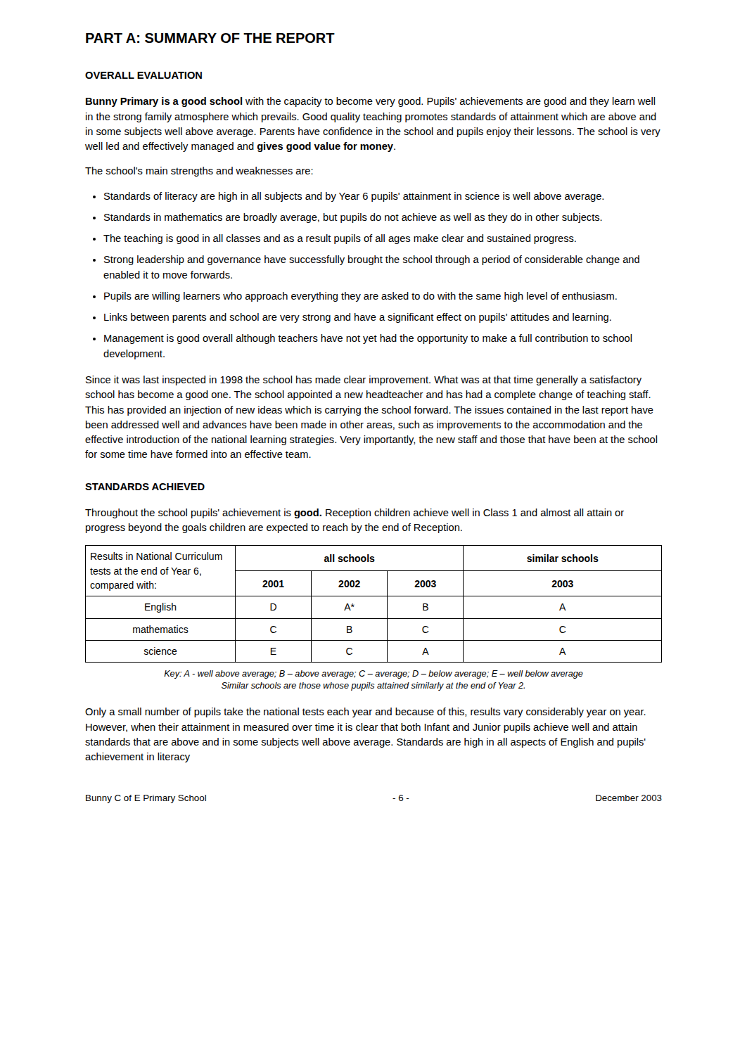PART A: SUMMARY OF THE REPORT
OVERALL EVALUATION
Bunny Primary is a good school with the capacity to become very good. Pupils' achievements are good and they learn well in the strong family atmosphere which prevails. Good quality teaching promotes standards of attainment which are above and in some subjects well above average. Parents have confidence in the school and pupils enjoy their lessons. The school is very well led and effectively managed and gives good value for money.
The school's main strengths and weaknesses are:
Standards of literacy are high in all subjects and by Year 6 pupils' attainment in science is well above average.
Standards in mathematics are broadly average, but pupils do not achieve as well as they do in other subjects.
The teaching is good in all classes and as a result pupils of all ages make clear and sustained progress.
Strong leadership and governance have successfully brought the school through a period of considerable change and enabled it to move forwards.
Pupils are willing learners who approach everything they are asked to do with the same high level of enthusiasm.
Links between parents and school are very strong and have a significant effect on pupils' attitudes and learning.
Management is good overall although teachers have not yet had the opportunity to make a full contribution to school development.
Since it was last inspected in 1998 the school has made clear improvement. What was at that time generally a satisfactory school has become a good one. The school appointed a new headteacher and has had a complete change of teaching staff. This has provided an injection of new ideas which is carrying the school forward. The issues contained in the last report have been addressed well and advances have been made in other areas, such as improvements to the accommodation and the effective introduction of the national learning strategies. Very importantly, the new staff and those that have been at the school for some time have formed into an effective team.
STANDARDS ACHIEVED
Throughout the school pupils' achievement is good. Reception children achieve well in Class 1 and almost all attain or progress beyond the goals children are expected to reach by the end of Reception.
| Results in National Curriculum tests at the end of Year 6, compared with: | all schools | similar schools |
| --- | --- | --- |
| 2001 | 2002 | 2003 | 2003 |
| English | D | A* | B | A |
| mathematics | C | B | C | C |
| science | E | C | A | A |
Key: A - well above average; B – above average; C – average; D – below average; E – well below average
Similar schools are those whose pupils attained similarly at the end of Year 2.
Only a small number of pupils take the national tests each year and because of this, results vary considerably year on year. However, when their attainment in measured over time it is clear that both Infant and Junior pupils achieve well and attain standards that are above and in some subjects well above average. Standards are high in all aspects of English and pupils' achievement in literacy
Bunny C of E Primary School - 6 - December 2003